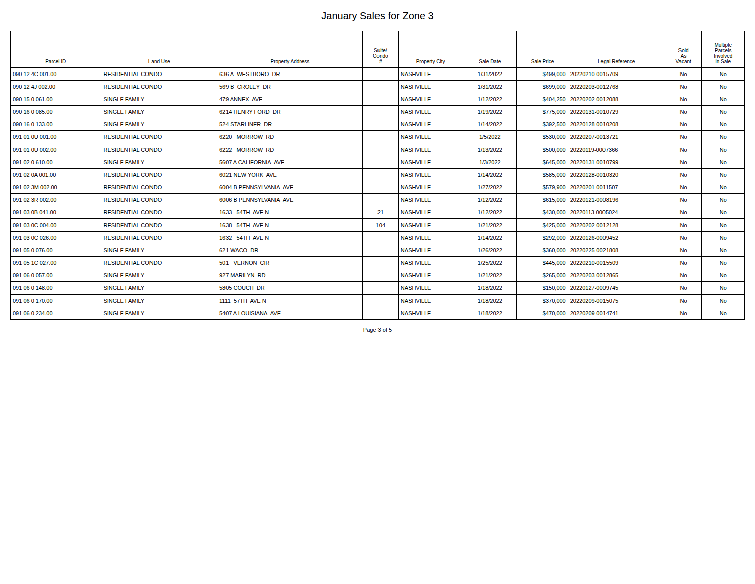January Sales for Zone 3
| Parcel ID | Land Use | Property Address | Suite/ Condo # | Property City | Sale Date | Sale Price | Legal Reference | Sold As Vacant | Multiple Parcels Involved in Sale |
| --- | --- | --- | --- | --- | --- | --- | --- | --- | --- |
| 090 12 4C 001.00 | RESIDENTIAL CONDO | 636 A WESTBORO DR | | NASHVILLE | 1/31/2022 | $499,000 | 20220210-0015709 | No | No |
| 090 12 4J 002.00 | RESIDENTIAL CONDO | 569 B CROLEY DR | | NASHVILLE | 1/31/2022 | $699,000 | 20220203-0012768 | No | No |
| 090 15 0 061.00 | SINGLE FAMILY | 479 ANNEX AVE | | NASHVILLE | 1/12/2022 | $404,250 | 20220202-0012088 | No | No |
| 090 16 0 085.00 | SINGLE FAMILY | 6214 HENRY FORD DR | | NASHVILLE | 1/19/2022 | $775,000 | 20220131-0010729 | No | No |
| 090 16 0 133.00 | SINGLE FAMILY | 524 STARLINER DR | | NASHVILLE | 1/14/2022 | $392,500 | 20220128-0010208 | No | No |
| 091 01 0U 001.00 | RESIDENTIAL CONDO | 6220 MORROW RD | | NASHVILLE | 1/5/2022 | $530,000 | 20220207-0013721 | No | No |
| 091 01 0U 002.00 | RESIDENTIAL CONDO | 6222 MORROW RD | | NASHVILLE | 1/13/2022 | $500,000 | 20220119-0007366 | No | No |
| 091 02 0 610.00 | SINGLE FAMILY | 5607 A CALIFORNIA AVE | | NASHVILLE | 1/3/2022 | $645,000 | 20220131-0010799 | No | No |
| 091 02 0A 001.00 | RESIDENTIAL CONDO | 6021 NEW YORK AVE | | NASHVILLE | 1/14/2022 | $585,000 | 20220128-0010320 | No | No |
| 091 02 3M 002.00 | RESIDENTIAL CONDO | 6004 B PENNSYLVANIA AVE | | NASHVILLE | 1/27/2022 | $579,900 | 20220201-0011507 | No | No |
| 091 02 3R 002.00 | RESIDENTIAL CONDO | 6006 B PENNSYLVANIA AVE | | NASHVILLE | 1/12/2022 | $615,000 | 20220121-0008196 | No | No |
| 091 03 0B 041.00 | RESIDENTIAL CONDO | 1633 54TH AVE N | 21 | NASHVILLE | 1/12/2022 | $430,000 | 20220113-0005024 | No | No |
| 091 03 0C 004.00 | RESIDENTIAL CONDO | 1638 54TH AVE N | 104 | NASHVILLE | 1/21/2022 | $425,000 | 20220202-0012128 | No | No |
| 091 03 0C 026.00 | RESIDENTIAL CONDO | 1632 54TH AVE N | | NASHVILLE | 1/14/2022 | $292,000 | 20220126-0009452 | No | No |
| 091 05 0 076.00 | SINGLE FAMILY | 621 WACO DR | | NASHVILLE | 1/26/2022 | $360,000 | 20220225-0021808 | No | No |
| 091 05 1C 027.00 | RESIDENTIAL CONDO | 501 VERNON CIR | | NASHVILLE | 1/25/2022 | $445,000 | 20220210-0015509 | No | No |
| 091 06 0 057.00 | SINGLE FAMILY | 927 MARILYN RD | | NASHVILLE | 1/21/2022 | $265,000 | 20220203-0012865 | No | No |
| 091 06 0 148.00 | SINGLE FAMILY | 5805 COUCH DR | | NASHVILLE | 1/18/2022 | $150,000 | 20220127-0009745 | No | No |
| 091 06 0 170.00 | SINGLE FAMILY | 1111 57TH AVE N | | NASHVILLE | 1/18/2022 | $370,000 | 20220209-0015075 | No | No |
| 091 06 0 234.00 | SINGLE FAMILY | 5407 A LOUISIANA AVE | | NASHVILLE | 1/18/2022 | $470,000 | 20220209-0014741 | No | No |
| Page 3 of 5 |